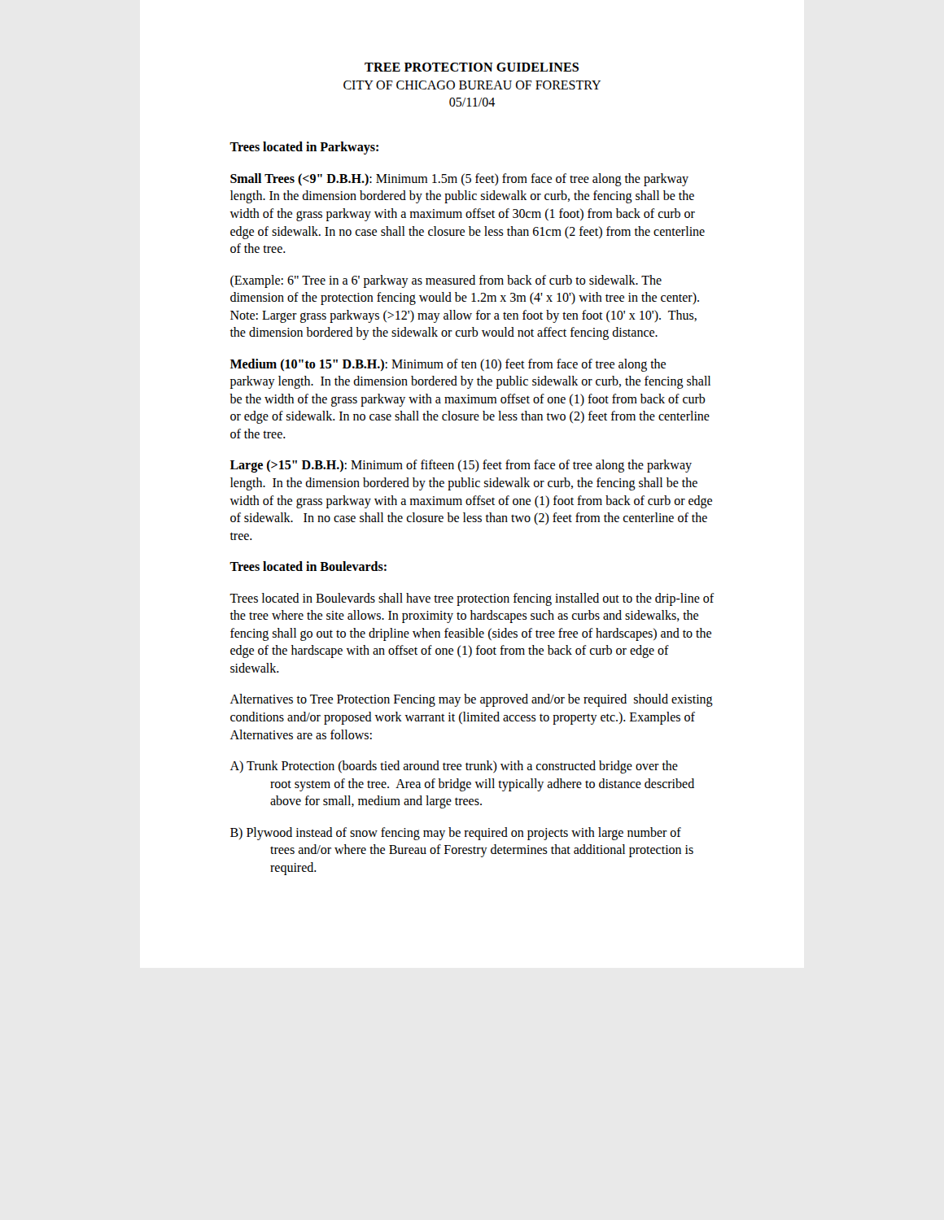TREE PROTECTION GUIDELINES
CITY OF CHICAGO BUREAU OF FORESTRY
05/11/04
Trees located in Parkways:
Small Trees (<9" D.B.H.): Minimum 1.5m (5 feet) from face of tree along the parkway length. In the dimension bordered by the public sidewalk or curb, the fencing shall be the width of the grass parkway with a maximum offset of 30cm (1 foot) from back of curb or edge of sidewalk. In no case shall the closure be less than 61cm (2 feet) from the centerline of the tree.
(Example: 6" Tree in a 6' parkway as measured from back of curb to sidewalk. The dimension of the protection fencing would be 1.2m x 3m (4' x 10') with tree in the center). Note: Larger grass parkways (>12') may allow for a ten foot by ten foot (10' x 10'). Thus, the dimension bordered by the sidewalk or curb would not affect fencing distance.
Medium (10"to 15" D.B.H.): Minimum of ten (10) feet from face of tree along the parkway length. In the dimension bordered by the public sidewalk or curb, the fencing shall be the width of the grass parkway with a maximum offset of one (1) foot from back of curb or edge of sidewalk. In no case shall the closure be less than two (2) feet from the centerline of the tree.
Large (>15" D.B.H.): Minimum of fifteen (15) feet from face of tree along the parkway length. In the dimension bordered by the public sidewalk or curb, the fencing shall be the width of the grass parkway with a maximum offset of one (1) foot from back of curb or edge of sidewalk. In no case shall the closure be less than two (2) feet from the centerline of the tree.
Trees located in Boulevards:
Trees located in Boulevards shall have tree protection fencing installed out to the drip-line of the tree where the site allows. In proximity to hardscapes such as curbs and sidewalks, the fencing shall go out to the dripline when feasible (sides of tree free of hardscapes) and to the edge of the hardscape with an offset of one (1) foot from the back of curb or edge of sidewalk.
Alternatives to Tree Protection Fencing may be approved and/or be required should existing conditions and/or proposed work warrant it (limited access to property etc.). Examples of Alternatives are as follows:
A) Trunk Protection (boards tied around tree trunk) with a constructed bridge over the root system of the tree. Area of bridge will typically adhere to distance described above for small, medium and large trees.
B) Plywood instead of snow fencing may be required on projects with large number of trees and/or where the Bureau of Forestry determines that additional protection is required.